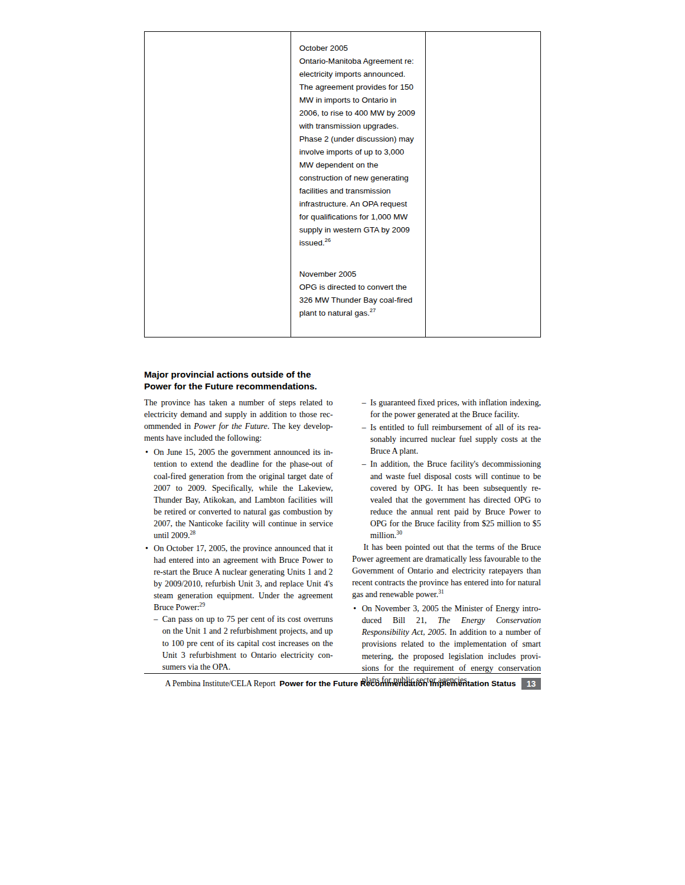| | October 2005 Ontario-Manitoba Agreement re: electricity imports announced. The agreement provides for 150 MW in imports to Ontario in 2006, to rise to 400 MW by 2009 with transmission upgrades. Phase 2 (under discussion) may involve imports of up to 3,000 MW dependent on the construction of new generating facilities and transmission infrastructure. An OPA request for qualifications for 1,000 MW supply in western GTA by 2009 issued. 26 November 2005 OPG is directed to convert the 326 MW Thunder Bay coal-fired plant to natural gas. 27 | |
Major provincial actions outside of the
Power for the Future recommendations.
The province has taken a number of steps related to electricity demand and supply in addition to those recommended in Power for the Future. The key developments have included the following:
On June 15, 2005 the government announced its intention to extend the deadline for the phase-out of coal-fired generation from the original target date of 2007 to 2009. Specifically, while the Lakeview, Thunder Bay, Atikokan, and Lambton facilities will be retired or converted to natural gas combustion by 2007, the Nanticoke facility will continue in service until 2009.28
On October 17, 2005, the province announced that it had entered into an agreement with Bruce Power to re-start the Bruce A nuclear generating Units 1 and 2 by 2009/2010, refurbish Unit 3, and replace Unit 4's steam generation equipment. Under the agreement Bruce Power:29
Can pass on up to 75 per cent of its cost overruns on the Unit 1 and 2 refurbishment projects, and up to 100 pre cent of its capital cost increases on the Unit 3 refurbishment to Ontario electricity consumers via the OPA.
Is guaranteed fixed prices, with inflation indexing, for the power generated at the Bruce facility.
Is entitled to full reimbursement of all of its reasonably incurred nuclear fuel supply costs at the Bruce A plant.
In addition, the Bruce facility's decommissioning and waste fuel disposal costs will continue to be covered by OPG. It has been subsequently revealed that the government has directed OPG to reduce the annual rent paid by Bruce Power to OPG for the Bruce facility from $25 million to $5 million.30
It has been pointed out that the terms of the Bruce Power agreement are dramatically less favourable to the Government of Ontario and electricity ratepayers than recent contracts the province has entered into for natural gas and renewable power.31
On November 3, 2005 the Minister of Energy introduced Bill 21, The Energy Conservation Responsibility Act, 2005. In addition to a number of provisions related to the implementation of smart metering, the proposed legislation includes provisions for the requirement of energy conservation plans for public sector agencies.
A Pembina Institute/CELA Report Power for the Future Recommendation Implementation Status 13